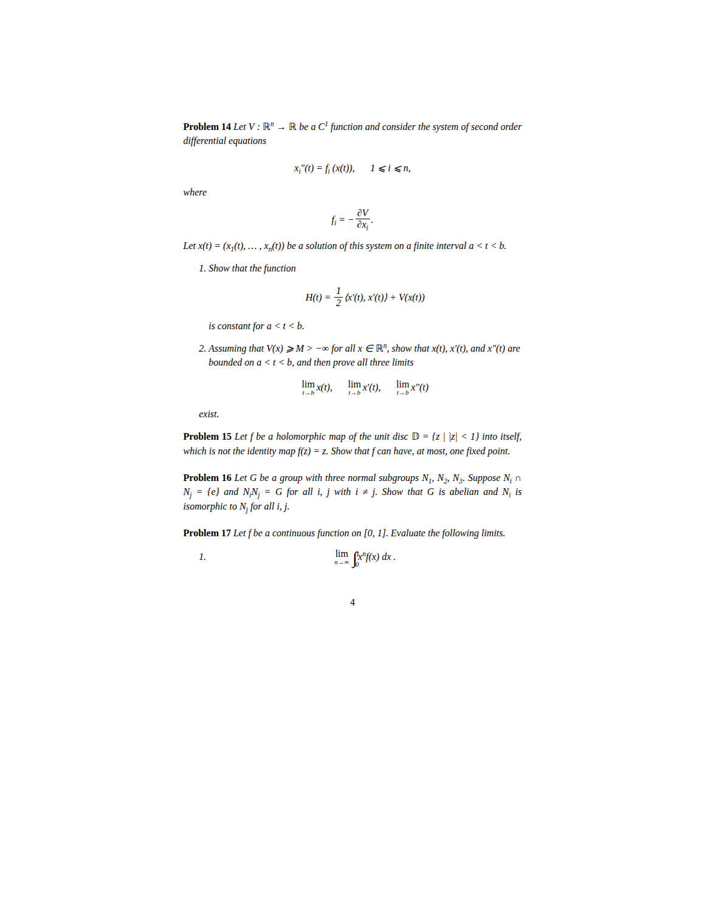Problem 14 Let V : ℝn → ℝ be a C1 function and consider the system of second order differential equations
xi″(t) = fi (x(t)), 1 ⩽ i ⩽ n,
where
fi = −∂V∂xi.
Let x(t) = (x1(t), … , xn(t)) be a solution of this system on a finite interval a < t < b.
Show that the function
H(t) = 12⟨x′(t), x′(t)⟩ + V(x(t))
is constant for a < t < b.
Assuming that V(x) ⩾ M > −∞ for all x ∈ ℝn, show that x(t), x′(t), and x″(t) are bounded on a < t < b, and then prove all three limits
lim t→b x(t), lim t→b x′(t), lim t→b x″(t)
exist.
Problem 15 Let f be a holomorphic map of the unit disc 𝔻 = {z | |z| < 1} into itself, which is not the identity map f(z) = z. Show that f can have, at most, one fixed point.
Problem 16 Let G be a group with three normal subgroups N1, N2, N3. Suppose Ni ∩ Nj = {e} and NiNj = G for all i, j with i ≠ j. Show that G is abelian and Ni is isomorphic to Nj for all i, j.
Problem 17 Let f be a continuous function on [0, 1]. Evaluate the following limits.
lim n→∞∫01 xnf(x) dx .
4